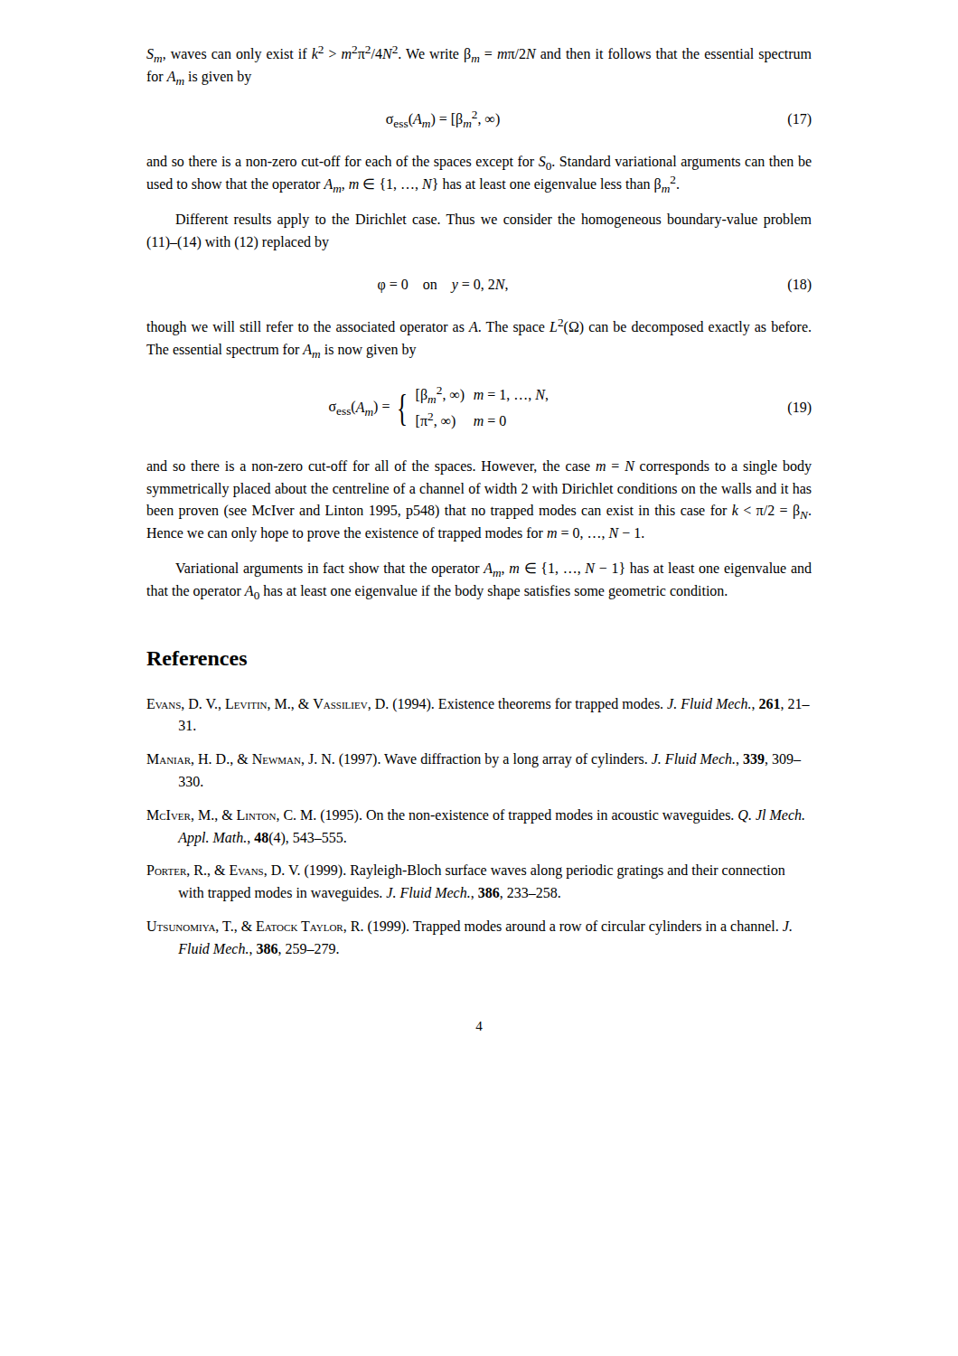Sm, waves can only exist if k2 > m2π2/4N2. We write βm = mπ/2N and then it follows that the essential spectrum for Am is given by
σess(Am) = [βm2, ∞)
(17)
and so there is a non-zero cut-off for each of the spaces except for S0. Standard variational arguments can then be used to show that the operator Am, m ∈ {1, …, N} has at least one eigenvalue less than βm2.
Different results apply to the Dirichlet case. Thus we consider the homogeneous boundary-value problem (11)–(14) with (12) replaced by
φ = 0 on y = 0, 2N,
(18)
though we will still refer to the associated operator as A. The space L2(Ω) can be decomposed exactly as before. The essential spectrum for Am is now given by
σess(Am) = {
| [β m 2 , ∞) | m = 1, …, N , |
| [π 2 , ∞) | m = 0 |
(19)
and so there is a non-zero cut-off for all of the spaces. However, the case m = N corresponds to a single body symmetrically placed about the centreline of a channel of width 2 with Dirichlet conditions on the walls and it has been proven (see McIver and Linton 1995, p548) that no trapped modes can exist in this case for k < π/2 = βN. Hence we can only hope to prove the existence of trapped modes for m = 0, …, N − 1.
Variational arguments in fact show that the operator Am, m ∈ {1, …, N − 1} has at least one eigenvalue and that the operator A0 has at least one eigenvalue if the body shape satisfies some geometric condition.
References
Evans, D. V., Levitin, M., & Vassiliev, D. (1994). Existence theorems for trapped modes. J. Fluid Mech., 261, 21–31.
Maniar, H. D., & Newman, J. N. (1997). Wave diffraction by a long array of cylinders. J. Fluid Mech., 339, 309–330.
McIver, M., & Linton, C. M. (1995). On the non-existence of trapped modes in acoustic waveguides. Q. Jl Mech. Appl. Math., 48(4), 543–555.
Porter, R., & Evans, D. V. (1999). Rayleigh-Bloch surface waves along periodic gratings and their connection with trapped modes in waveguides. J. Fluid Mech., 386, 233–258.
Utsunomiya, T., & Eatock Taylor, R. (1999). Trapped modes around a row of circular cylinders in a channel. J. Fluid Mech., 386, 259–279.
4